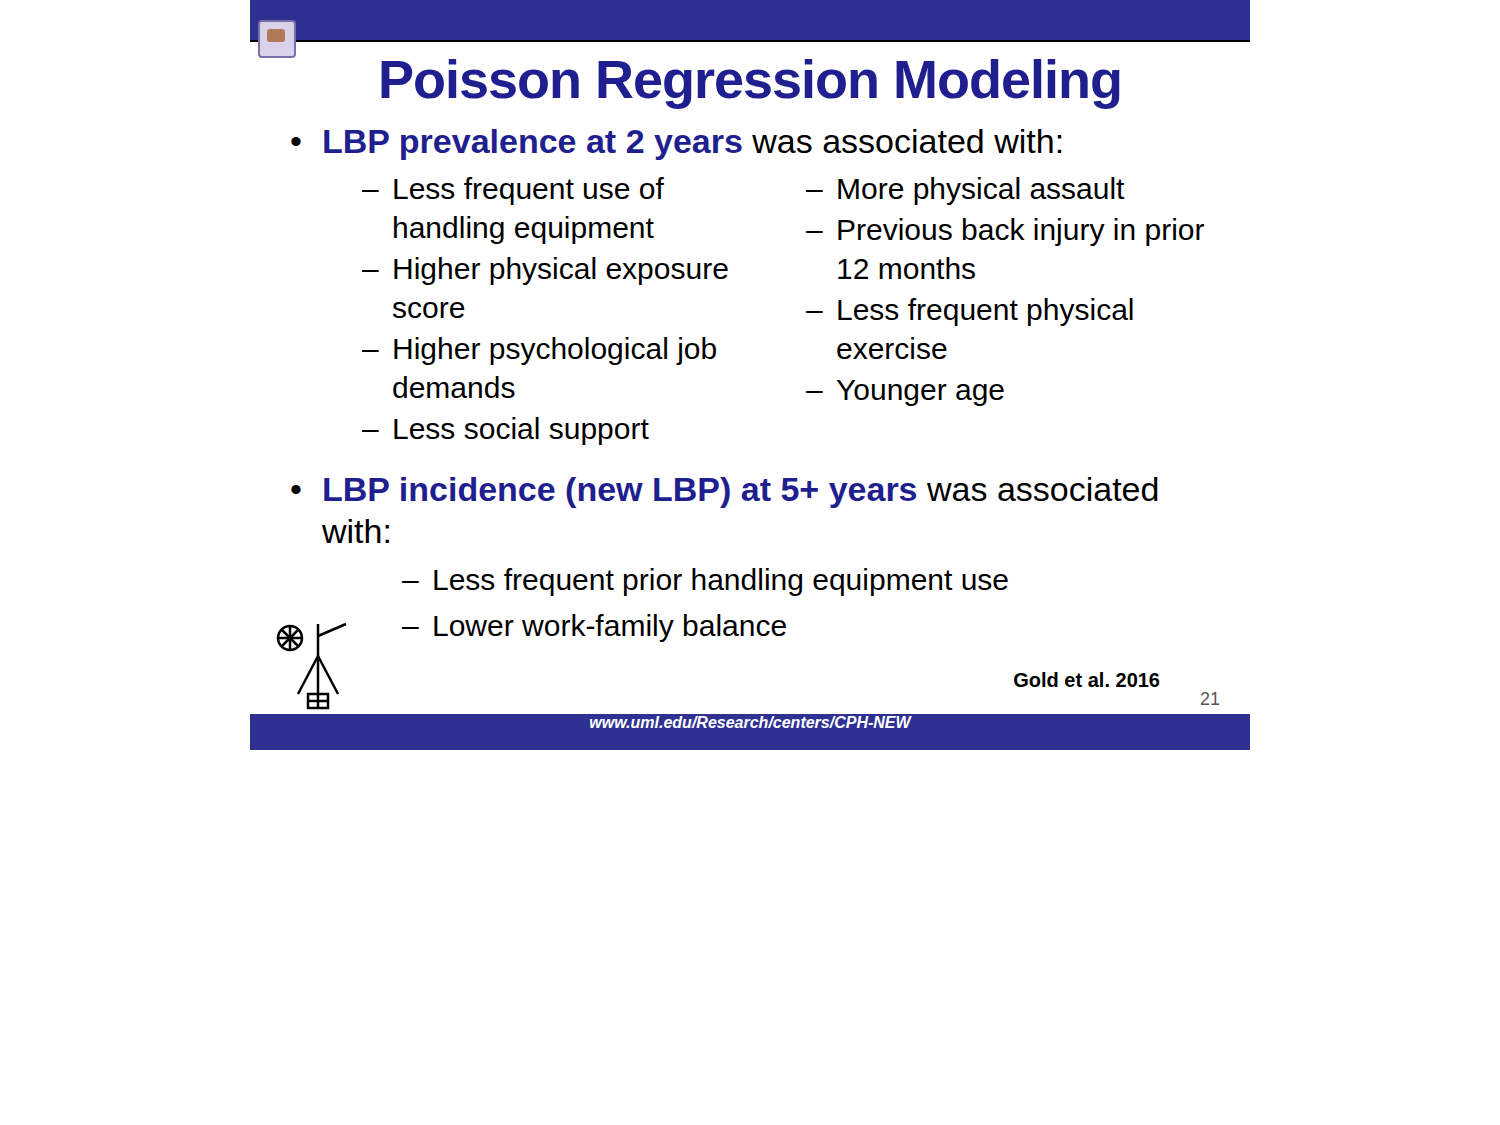Poisson Regression Modeling
LBP prevalence at 2 years was associated with:
Less frequent use of handling equipment
Higher physical exposure score
Higher psychological job demands
Less social support
More physical assault
Previous back injury in prior 12 months
Less frequent physical exercise
Younger age
LBP incidence (new LBP) at 5+ years was associated with:
Less frequent prior handling equipment use
Lower work-family balance
Gold et al. 2016
21
www.uml.edu/Research/centers/CPH-NEW